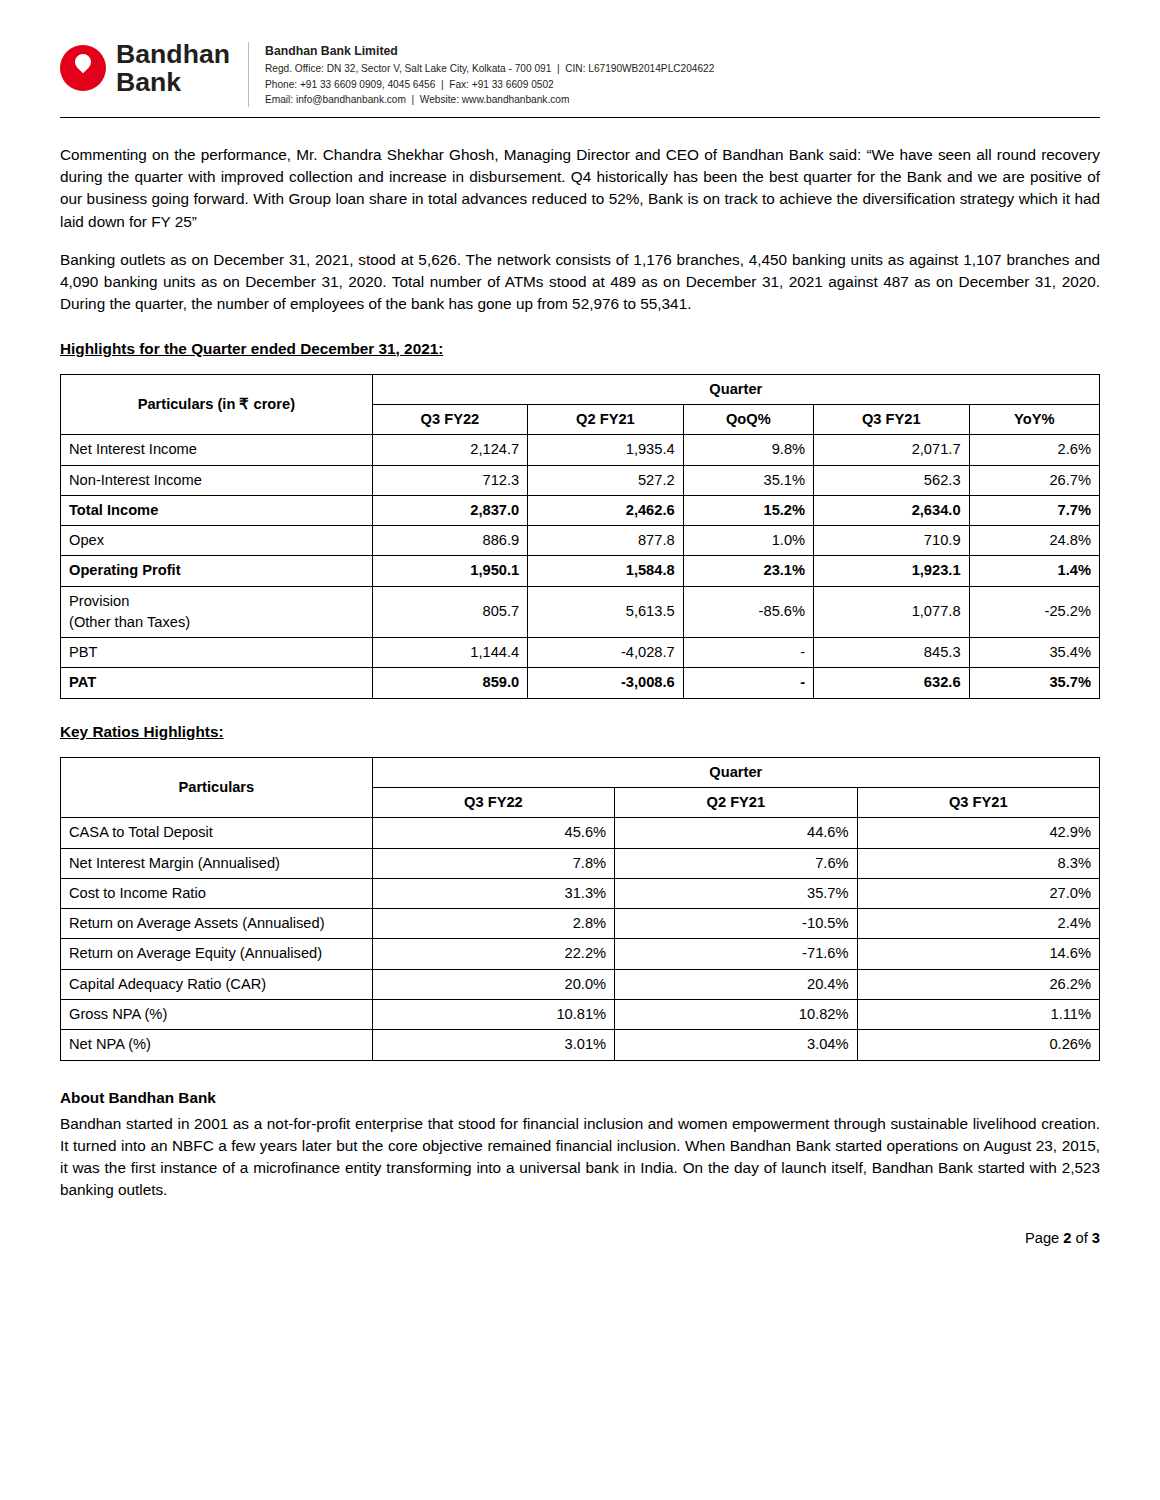Bandhan Bank
Bandhan Bank Limited
Regd. Office: DN 32, Sector V, Salt Lake City, Kolkata - 700 091 | CIN: L67190WB2014PLC204622
Phone: +91 33 6609 0909, 4045 6456 | Fax: +91 33 6609 0502
Email: info@bandhanbank.com | Website: www.bandhanbank.com
Commenting on the performance, Mr. Chandra Shekhar Ghosh, Managing Director and CEO of Bandhan Bank said: “We have seen all round recovery during the quarter with improved collection and increase in disbursement. Q4 historically has been the best quarter for the Bank and we are positive of our business going forward. With Group loan share in total advances reduced to 52%, Bank is on track to achieve the diversification strategy which it had laid down for FY 25”
Banking outlets as on December 31, 2021, stood at 5,626. The network consists of 1,176 branches, 4,450 banking units as against 1,107 branches and 4,090 banking units as on December 31, 2020. Total number of ATMs stood at 489 as on December 31, 2021 against 487 as on December 31, 2020. During the quarter, the number of employees of the bank has gone up from 52,976 to 55,341.
Highlights for the Quarter ended December 31, 2021:
| Particulars (in ₹ crore) | Quarter |
| --- | --- |
| Q3 FY22 | Q2 FY21 | QoQ% | Q3 FY21 | YoY% |
| Net Interest Income | 2,124.7 | 1,935.4 | 9.8% | 2,071.7 | 2.6% |
| Non-Interest Income | 712.3 | 527.2 | 35.1% | 562.3 | 26.7% |
| Total Income | 2,837.0 | 2,462.6 | 15.2% | 2,634.0 | 7.7% |
| Opex | 886.9 | 877.8 | 1.0% | 710.9 | 24.8% |
| Operating Profit | 1,950.1 | 1,584.8 | 23.1% | 1,923.1 | 1.4% |
| Provision (Other than Taxes) | 805.7 | 5,613.5 | -85.6% | 1,077.8 | -25.2% |
| PBT | 1,144.4 | -4,028.7 | - | 845.3 | 35.4% |
| PAT | 859.0 | -3,008.6 | - | 632.6 | 35.7% |
Key Ratios Highlights:
| Particulars | Quarter |
| --- | --- |
| Q3 FY22 | Q2 FY21 | Q3 FY21 |
| CASA to Total Deposit | 45.6% | 44.6% | 42.9% |
| Net Interest Margin (Annualised) | 7.8% | 7.6% | 8.3% |
| Cost to Income Ratio | 31.3% | 35.7% | 27.0% |
| Return on Average Assets (Annualised) | 2.8% | -10.5% | 2.4% |
| Return on Average Equity (Annualised) | 22.2% | -71.6% | 14.6% |
| Capital Adequacy Ratio (CAR) | 20.0% | 20.4% | 26.2% |
| Gross NPA (%) | 10.81% | 10.82% | 1.11% |
| Net NPA (%) | 3.01% | 3.04% | 0.26% |
About Bandhan Bank
Bandhan started in 2001 as a not-for-profit enterprise that stood for financial inclusion and women empowerment through sustainable livelihood creation. It turned into an NBFC a few years later but the core objective remained financial inclusion. When Bandhan Bank started operations on August 23, 2015, it was the first instance of a microfinance entity transforming into a universal bank in India. On the day of launch itself, Bandhan Bank started with 2,523 banking outlets.
Page 2 of 3